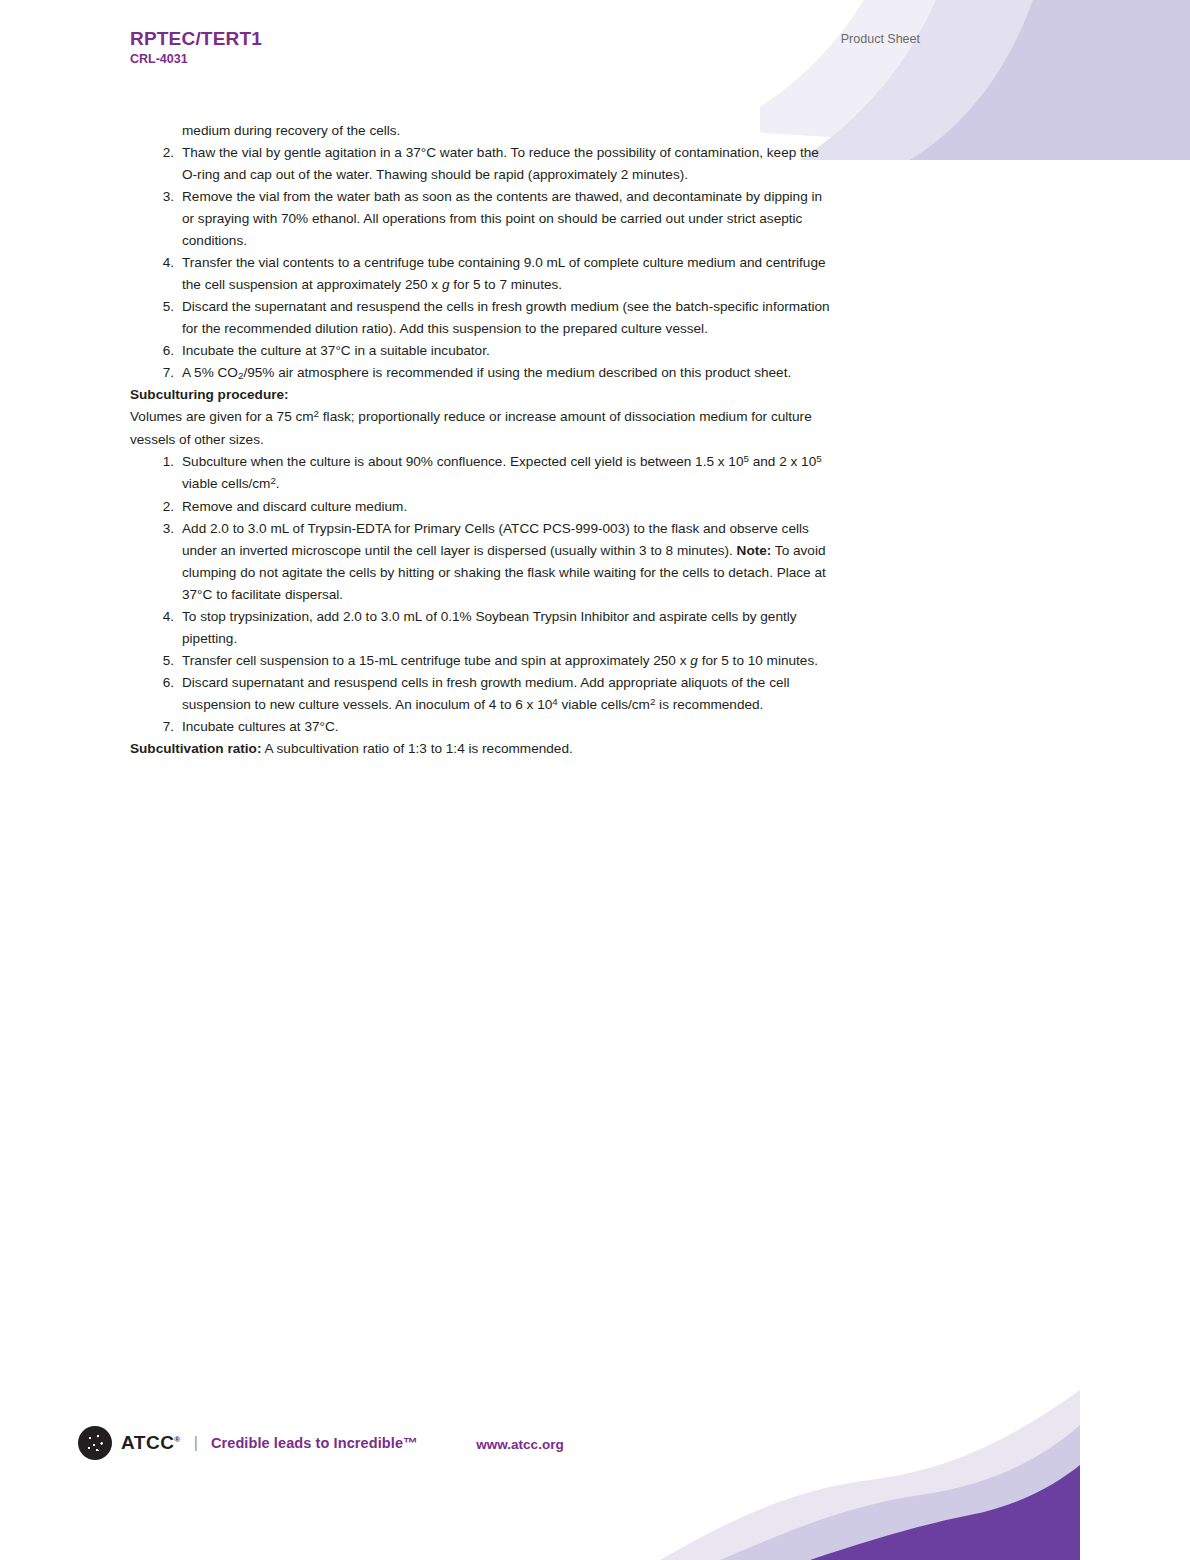RPTEC/TERT1 Product Sheet
CRL-4031
medium during recovery of the cells.
2. Thaw the vial by gentle agitation in a 37°C water bath. To reduce the possibility of contamination, keep the O-ring and cap out of the water. Thawing should be rapid (approximately 2 minutes).
3. Remove the vial from the water bath as soon as the contents are thawed, and decontaminate by dipping in or spraying with 70% ethanol. All operations from this point on should be carried out under strict aseptic conditions.
4. Transfer the vial contents to a centrifuge tube containing 9.0 mL of complete culture medium and centrifuge the cell suspension at approximately 250 x g for 5 to 7 minutes.
5. Discard the supernatant and resuspend the cells in fresh growth medium (see the batch-specific information for the recommended dilution ratio). Add this suspension to the prepared culture vessel.
6. Incubate the culture at 37°C in a suitable incubator.
7. A 5% CO2/95% air atmosphere is recommended if using the medium described on this product sheet.
Subculturing procedure:
Volumes are given for a 75 cm2 flask; proportionally reduce or increase amount of dissociation medium for culture vessels of other sizes.
1. Subculture when the culture is about 90% confluence. Expected cell yield is between 1.5 x 105 and 2 x 105 viable cells/cm2.
2. Remove and discard culture medium.
3. Add 2.0 to 3.0 mL of Trypsin-EDTA for Primary Cells (ATCC PCS-999-003) to the flask and observe cells under an inverted microscope until the cell layer is dispersed (usually within 3 to 8 minutes). Note: To avoid clumping do not agitate the cells by hitting or shaking the flask while waiting for the cells to detach. Place at 37°C to facilitate dispersal.
4. To stop trypsinization, add 2.0 to 3.0 mL of 0.1% Soybean Trypsin Inhibitor and aspirate cells by gently pipetting.
5. Transfer cell suspension to a 15-mL centrifuge tube and spin at approximately 250 x g for 5 to 10 minutes.
6. Discard supernatant and resuspend cells in fresh growth medium. Add appropriate aliquots of the cell suspension to new culture vessels. An inoculum of 4 to 6 x 104 viable cells/cm2 is recommended.
7. Incubate cultures at 37°C.
Subcultivation ratio: A subcultivation ratio of 1:3 to 1:4 is recommended.
ATCC® | Credible leads to Incredible™
www.atcc.org
Page 4 of 7